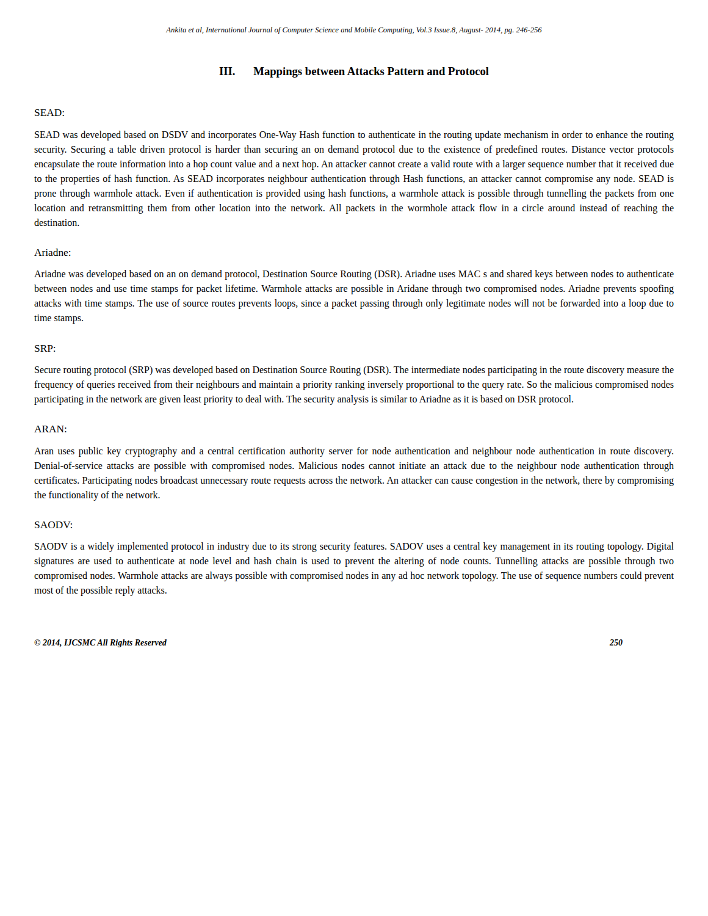Ankita et al, International Journal of Computer Science and Mobile Computing, Vol.3 Issue.8, August- 2014, pg. 246-256
III. Mappings between Attacks Pattern and Protocol
SEAD:
SEAD was developed based on DSDV and incorporates One-Way Hash function to authenticate in the routing update mechanism in order to enhance the routing security. Securing a table driven protocol is harder than securing an on demand protocol due to the existence of predefined routes. Distance vector protocols encapsulate the route information into a hop count value and a next hop. An attacker cannot create a valid route with a larger sequence number that it received due to the properties of hash function. As SEAD incorporates neighbour authentication through Hash functions, an attacker cannot compromise any node. SEAD is prone through warmhole attack. Even if authentication is provided using hash functions, a warmhole attack is possible through tunnelling the packets from one location and retransmitting them from other location into the network. All packets in the wormhole attack flow in a circle around instead of reaching the destination.
Ariadne:
Ariadne was developed based on an on demand protocol, Destination Source Routing (DSR). Ariadne uses MAC s and shared keys between nodes to authenticate between nodes and use time stamps for packet lifetime. Warmhole attacks are possible in Aridane through two compromised nodes. Ariadne prevents spoofing attacks with time stamps. The use of source routes prevents loops, since a packet passing through only legitimate nodes will not be forwarded into a loop due to time stamps.
SRP:
Secure routing protocol (SRP) was developed based on Destination Source Routing (DSR). The intermediate nodes participating in the route discovery measure the frequency of queries received from their neighbours and maintain a priority ranking inversely proportional to the query rate. So the malicious compromised nodes participating in the network are given least priority to deal with. The security analysis is similar to Ariadne as it is based on DSR protocol.
ARAN:
Aran uses public key cryptography and a central certification authority server for node authentication and neighbour node authentication in route discovery. Denial-of-service attacks are possible with compromised nodes. Malicious nodes cannot initiate an attack due to the neighbour node authentication through certificates. Participating nodes broadcast unnecessary route requests across the network. An attacker can cause congestion in the network, there by compromising the functionality of the network.
SAODV:
SAODV is a widely implemented protocol in industry due to its strong security features. SADOV uses a central key management in its routing topology. Digital signatures are used to authenticate at node level and hash chain is used to prevent the altering of node counts. Tunnelling attacks are possible through two compromised nodes. Warmhole attacks are always possible with compromised nodes in any ad hoc network topology. The use of sequence numbers could prevent most of the possible reply attacks.
© 2014, IJCSMC All Rights Reserved 250